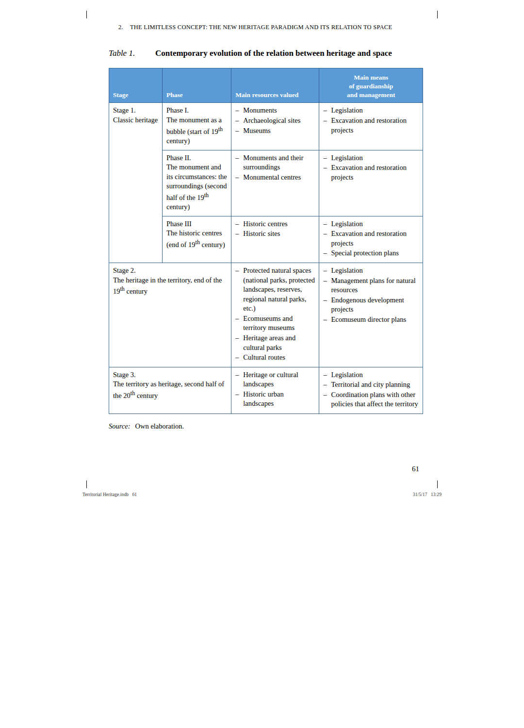2. THE LIMITLESS CONCEPT: THE NEW HERITAGE PARADIGM AND ITS RELATION TO SPACE
Table 1.
Contemporary evolution of the relation between heritage and space
| Stage | Phase | Main resources valued | Main means of guardianship and management |
| --- | --- | --- | --- |
| Stage 1. Classic heritage | Phase I. The monument as a bubble (start of 19 th century) | Monuments Archaeological sites Museums | Legislation Excavation and restoration projects |
| Phase II. The monument and its circumstances: the surroundings (second half of the 19 th century) | Monuments and their surroundings Monumental centres | Legislation Excavation and restoration projects |
| Phase III The historic centres (end of 19 th century) | Historic centres Historic sites | Legislation Excavation and restoration projects Special protection plans |
| Stage 2. The heritage in the territory, end of the 19 th century | Protected natural spaces (national parks, protected landscapes, reserves, regional natural parks, etc.) Ecomuseums and territory museums Heritage areas and cultural parks Cultural routes | Legislation Management plans for natural resources Endogenous development projects Ecomuseum director plans |
| Stage 3. The territory as heritage, second half of the 20 th century | Heritage or cultural landscapes Historic urban landscapes | Legislation Territorial and city planning Coordination plans with other policies that affect the territory |
Source: Own elaboration.
61
Territorial Heritage.indb 61 31/5/17 13:29